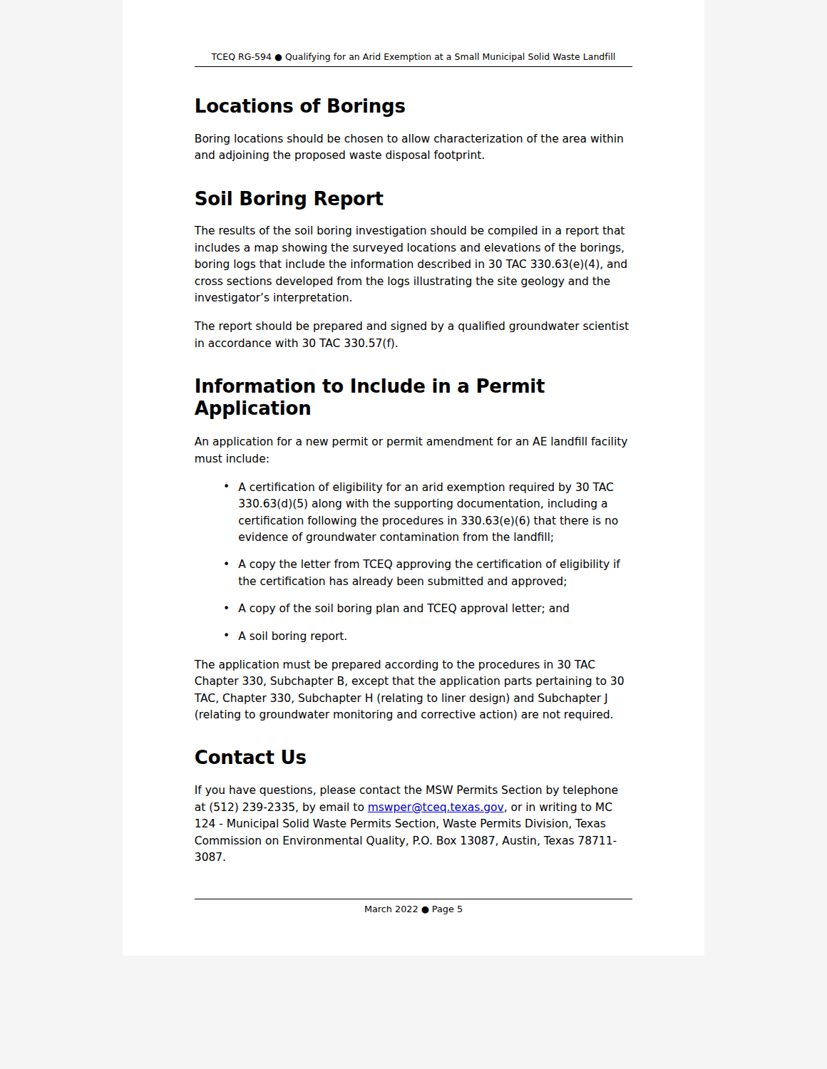TCEQ RG-594 ● Qualifying for an Arid Exemption at a Small Municipal Solid Waste Landfill
Locations of Borings
Boring locations should be chosen to allow characterization of the area within and adjoining the proposed waste disposal footprint.
Soil Boring Report
The results of the soil boring investigation should be compiled in a report that includes a map showing the surveyed locations and elevations of the borings, boring logs that include the information described in 30 TAC 330.63(e)(4), and cross sections developed from the logs illustrating the site geology and the investigator’s interpretation.
The report should be prepared and signed by a qualified groundwater scientist in accordance with 30 TAC 330.57(f).
Information to Include in a Permit
Application
An application for a new permit or permit amendment for an AE landfill facility must include:
A certification of eligibility for an arid exemption required by 30 TAC 330.63(d)(5) along with the supporting documentation, including a certification following the procedures in 330.63(e)(6) that there is no evidence of groundwater contamination from the landfill;
A copy the letter from TCEQ approving the certification of eligibility if the certification has already been submitted and approved;
A copy of the soil boring plan and TCEQ approval letter; and
A soil boring report.
The application must be prepared according to the procedures in 30 TAC Chapter 330, Subchapter B, except that the application parts pertaining to 30 TAC, Chapter 330, Subchapter H (relating to liner design) and Subchapter J (relating to groundwater monitoring and corrective action) are not required.
Contact Us
If you have questions, please contact the MSW Permits Section by telephone at (512) 239-2335, by email to mswper@tceq.texas.gov, or in writing to MC 124 - Municipal Solid Waste Permits Section, Waste Permits Division, Texas Commission on Environmental Quality, P.O. Box 13087, Austin, Texas 78711-3087.
March 2022 ● Page 5